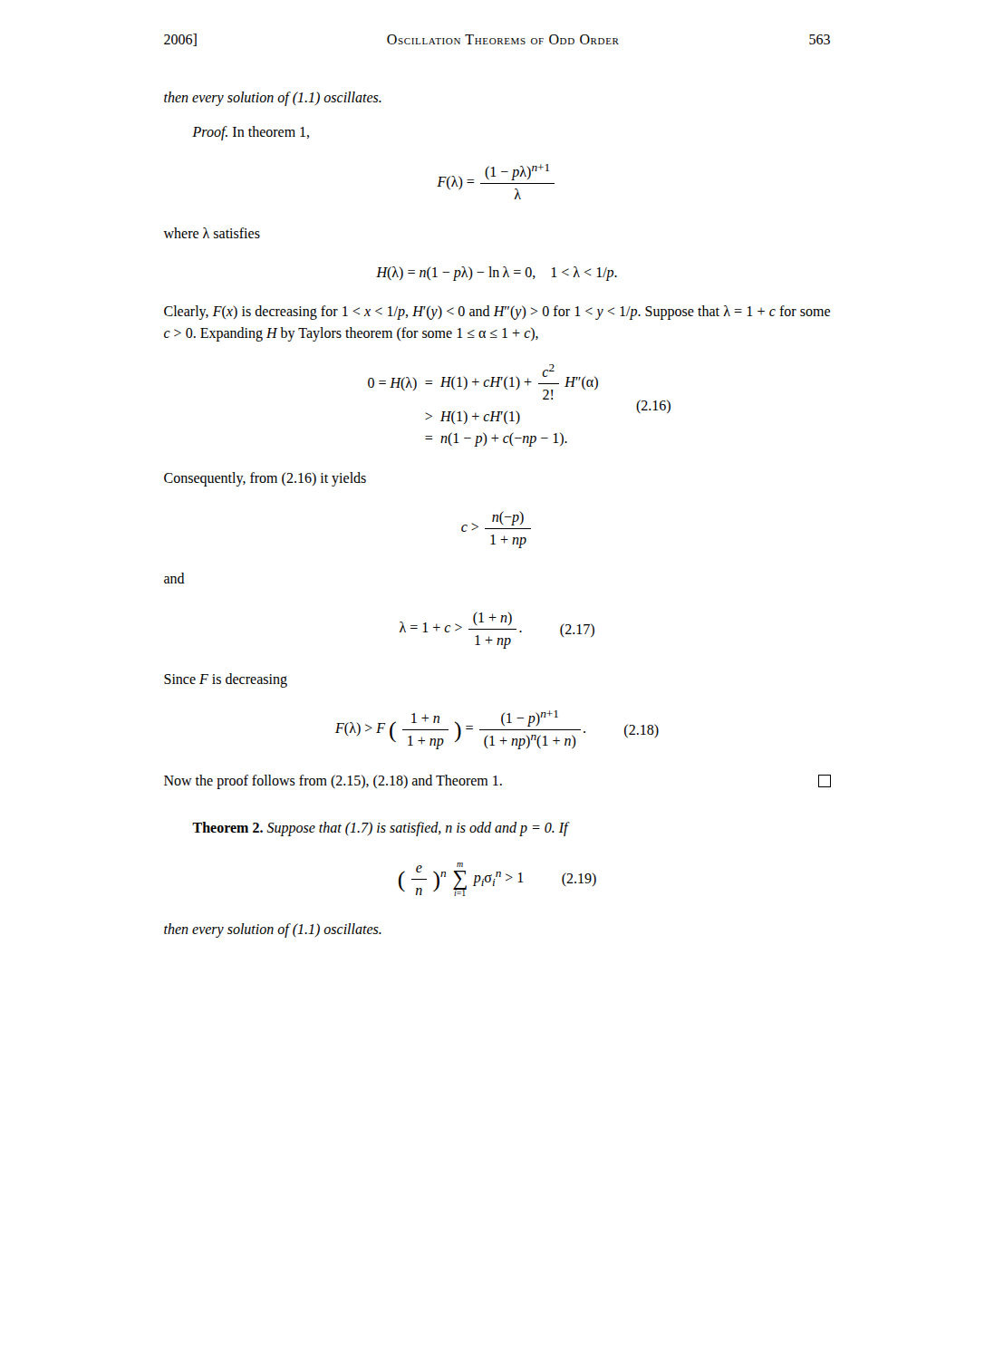2006] Oscillation Theorems of Odd Order 563
then every solution of (1.1) oscillates.
Proof. In theorem 1,
F(λ) = (1 − pλ)n+1 λ
where λ satisfies
H(λ) = n(1 − pλ) − ln λ = 0, 1 < λ < 1/p.
Clearly, F(x) is decreasing for 1 < x < 1/p, H′(y) < 0 and H″(y) > 0 for 1 < y < 1/p. Suppose that λ = 1 + c for some c > 0. Expanding H by Taylors theorem (for some 1 ≤ α ≤ 1 + c),
0 = H(λ)=H(1) + cH′(1) + c2 2! H″(α) >H(1) + cH′(1) =n(1 − p) + c(−np − 1). (2.16)
Consequently, from (2.16) it yields
c > n(−p) 1 + np
and
λ = 1 + c > (1 + n) 1 + np . (2.17)
Since F is decreasing
F(λ) > F ( 1 + n 1 + np ) = (1 − p)n+1 (1 + np)n(1 + n) . (2.18)
Now the proof follows from (2.15), (2.18) and Theorem 1.
Theorem 2. Suppose that (1.7) is satisfied, n is odd and p = 0. If
( e n )n m ∑ i=1 piσin > 1 (2.19)
then every solution of (1.1) oscillates.